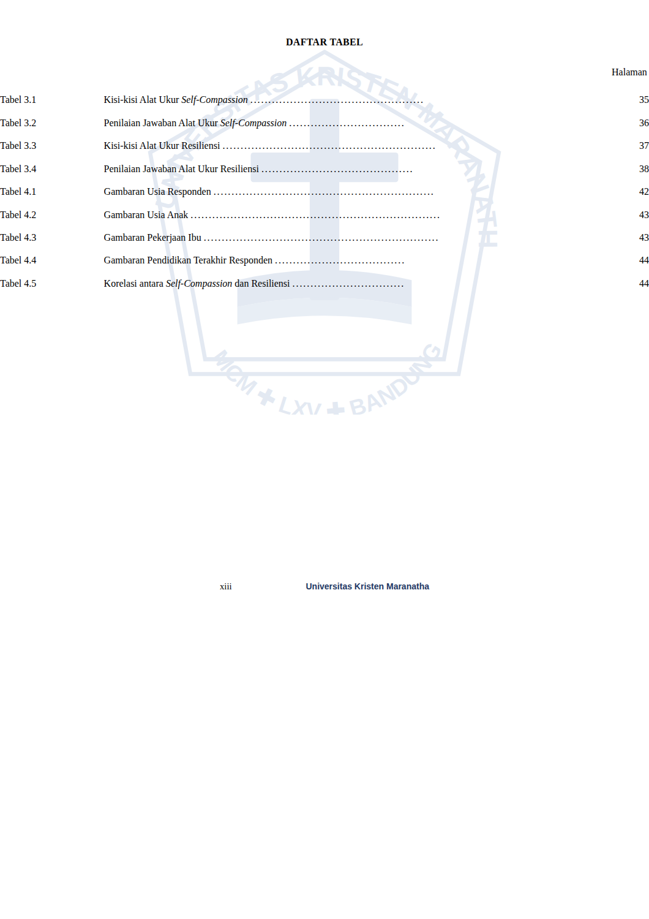UNIVERSITAS KRISTEN MARANATHA MCM ✚ LXV ✚ BANDUNG
DAFTAR TABEL
Halaman
| Tabel 3.1 | Kisi-kisi Alat Ukur Self-Compassion ................................................ | 35 |
| Tabel 3.2 | Penilaian Jawaban Alat Ukur Self-Compassion ................................ | 36 |
| Tabel 3.3 | Kisi-kisi Alat Ukur Resiliensi ........................................................... | 37 |
| Tabel 3.4 | Penilaian Jawaban Alat Ukur Resiliensi .......................................... | 38 |
| Tabel 4.1 | Gambaran Usia Responden ............................................................. | 42 |
| Tabel 4.2 | Gambaran Usia Anak ..................................................................... | 43 |
| Tabel 4.3 | Gambaran Pekerjaan Ibu ................................................................. | 43 |
| Tabel 4.4 | Gambaran Pendidikan Terakhir Responden .................................... | 44 |
| Tabel 4.5 | Korelasi antara Self-Compassion dan Resiliensi ............................... | 44 |
xiii Universitas Kristen Maranatha